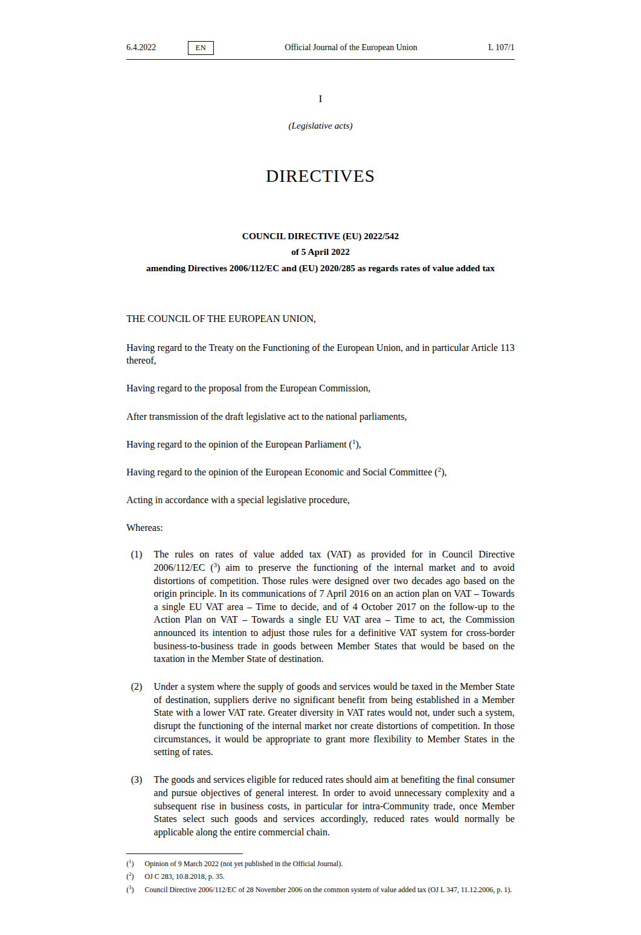6.4.2022 EN Official Journal of the European Union L 107/1
I
(Legislative acts)
DIRECTIVES
COUNCIL DIRECTIVE (EU) 2022/542
of 5 April 2022
amending Directives 2006/112/EC and (EU) 2020/285 as regards rates of value added tax
THE COUNCIL OF THE EUROPEAN UNION,
Having regard to the Treaty on the Functioning of the European Union, and in particular Article 113 thereof,
Having regard to the proposal from the European Commission,
After transmission of the draft legislative act to the national parliaments,
Having regard to the opinion of the European Parliament (1),
Having regard to the opinion of the European Economic and Social Committee (2),
Acting in accordance with a special legislative procedure,
Whereas:
(1)
The rules on rates of value added tax (VAT) as provided for in Council Directive 2006/112/EC (3) aim to preserve the functioning of the internal market and to avoid distortions of competition. Those rules were designed over two decades ago based on the origin principle. In its communications of 7 April 2016 on an action plan on VAT – Towards a single EU VAT area – Time to decide, and of 4 October 2017 on the follow-up to the Action Plan on VAT – Towards a single EU VAT area – Time to act, the Commission announced its intention to adjust those rules for a definitive VAT system for cross-border business-to-business trade in goods between Member States that would be based on the taxation in the Member State of destination.
(2)
Under a system where the supply of goods and services would be taxed in the Member State of destination, suppliers derive no significant benefit from being established in a Member State with a lower VAT rate. Greater diversity in VAT rates would not, under such a system, disrupt the functioning of the internal market nor create distortions of competition. In those circumstances, it would be appropriate to grant more flexibility to Member States in the setting of rates.
(3)
The goods and services eligible for reduced rates should aim at benefiting the final consumer and pursue objectives of general interest. In order to avoid unnecessary complexity and a subsequent rise in business costs, in particular for intra-Community trade, once Member States select such goods and services accordingly, reduced rates would normally be applicable along the entire commercial chain.
(1) Opinion of 9 March 2022 (not yet published in the Official Journal).
(2) OJ C 283, 10.8.2018, p. 35.
(3) Council Directive 2006/112/EC of 28 November 2006 on the common system of value added tax (OJ L 347, 11.12.2006, p. 1).